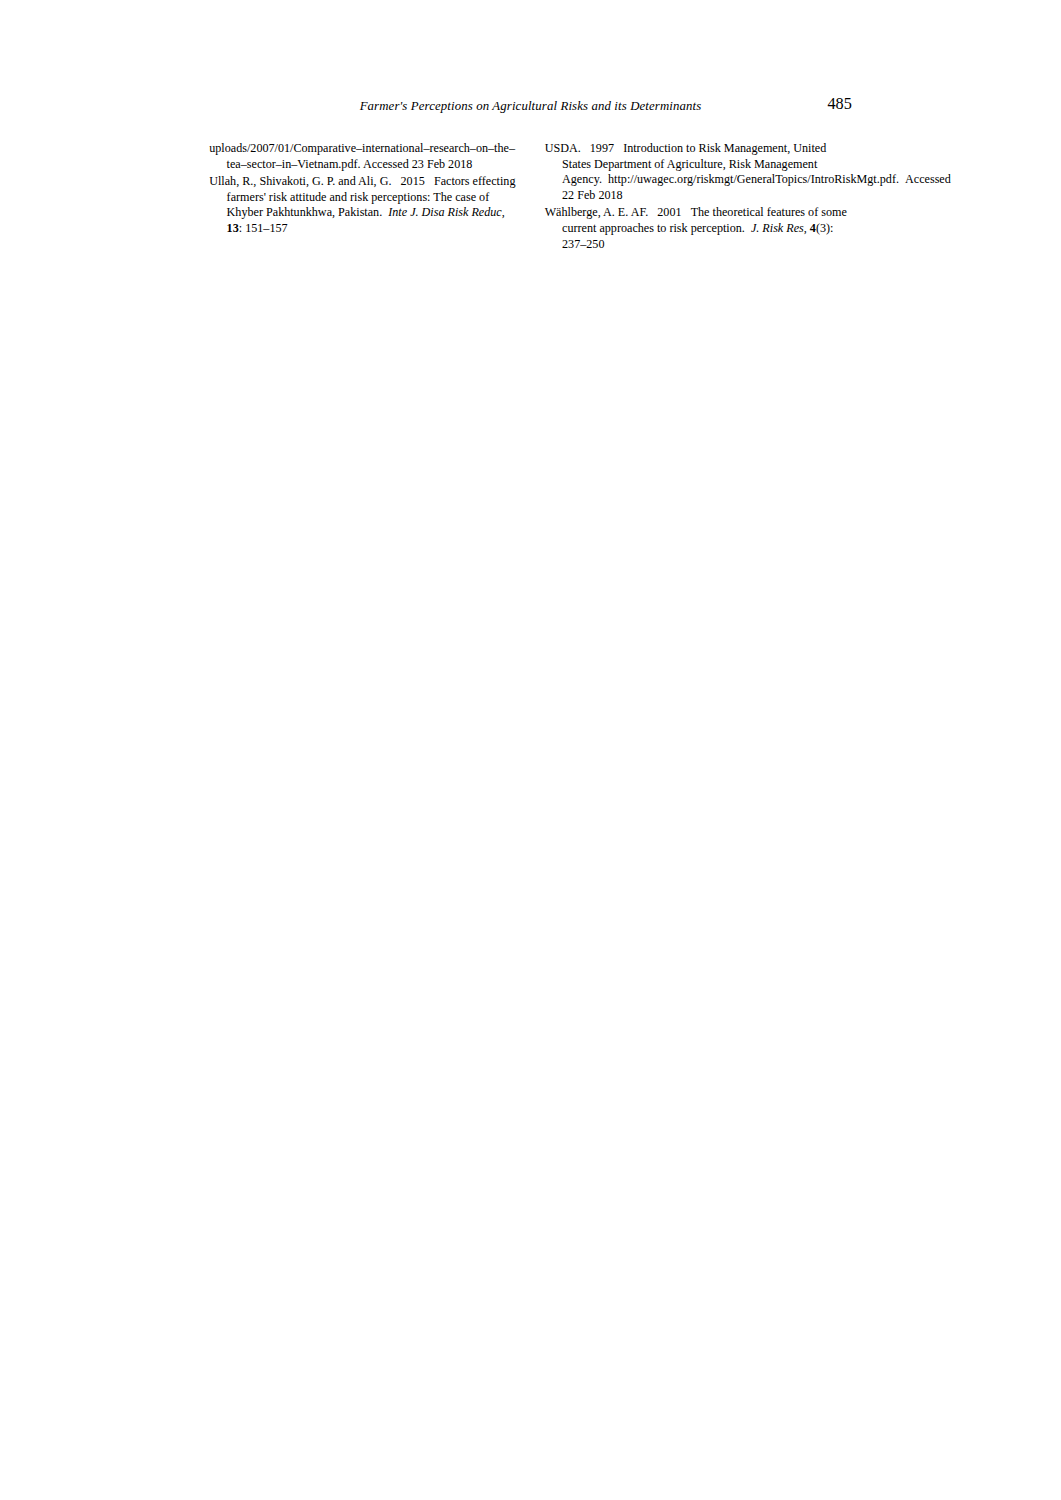Farmer's Perceptions on Agricultural Risks and its Determinants 485
uploads/2007/01/Comparative–international–research–on–the–tea–sector–in–Vietnam.pdf. Accessed 23 Feb 2018
Ullah, R., Shivakoti, G. P. and Ali, G. 2015 Factors effecting farmers' risk attitude and risk perceptions: The case of Khyber Pakhtunkhwa, Pakistan. Inte J. Disa Risk Reduc, 13: 151–157
USDA. 1997 Introduction to Risk Management, United States Department of Agriculture, Risk Management Agency. http://uwagec.org/riskmgt/GeneralTopics/IntroRiskMgt.pdf. Accessed 22 Feb 2018
Wählberge, A. E. AF. 2001 The theoretical features of some current approaches to risk perception. J. Risk Res, 4(3): 237–250